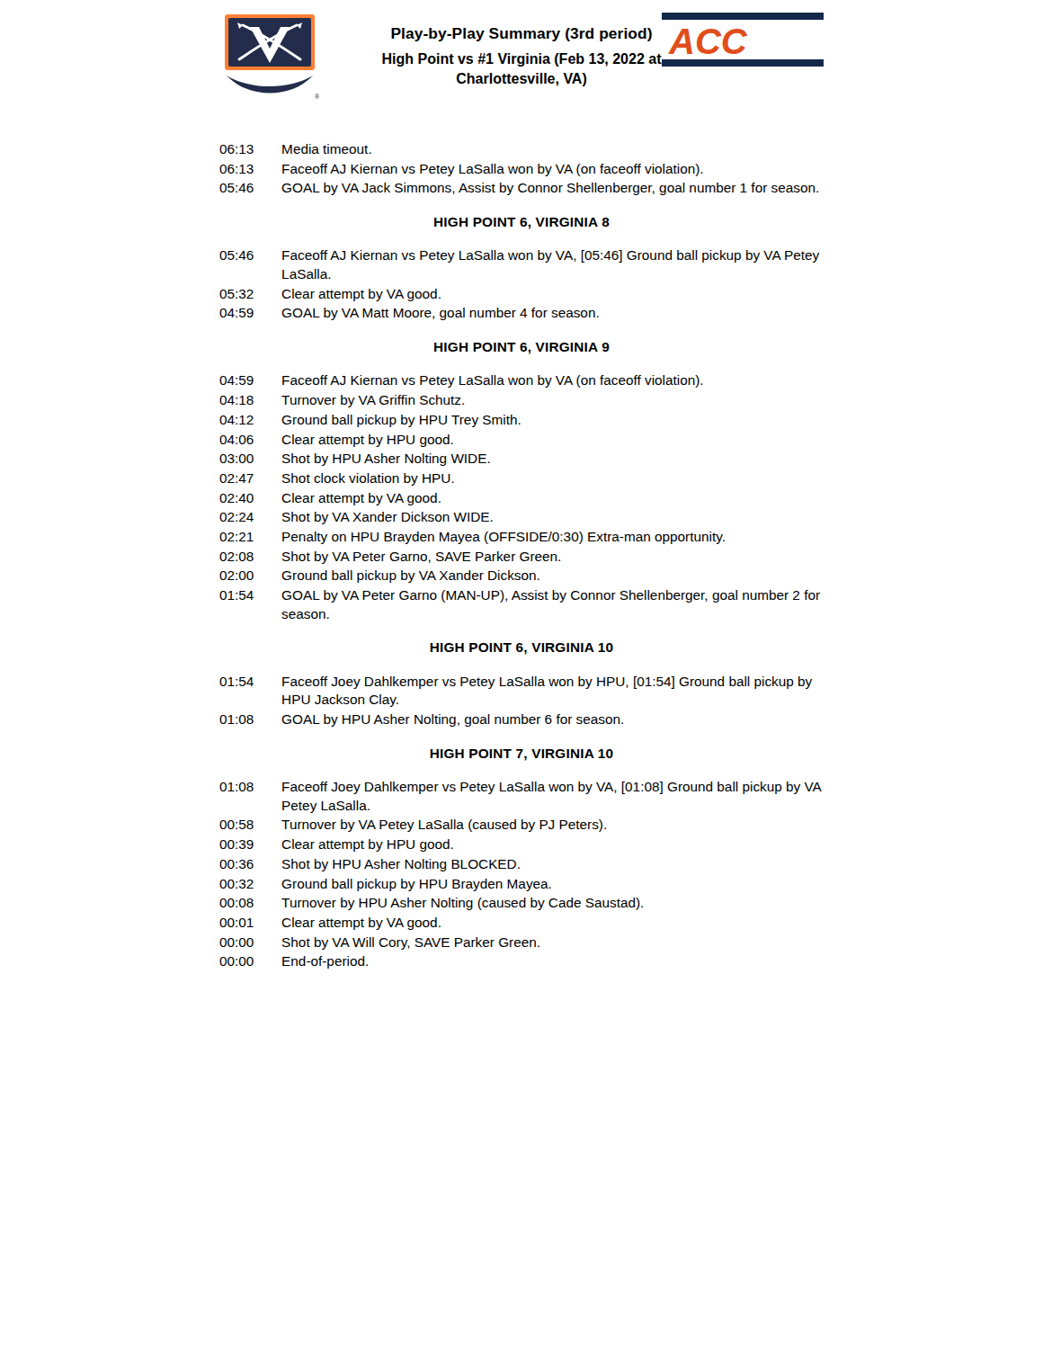®
ACC
Play-by-Play Summary (3rd period)
High Point vs #1 Virginia (Feb 13, 2022 at Charlottesville, VA)
| 06:13 | Media timeout. |
| 06:13 | Faceoff AJ Kiernan vs Petey LaSalla won by VA (on faceoff violation). |
| 05:46 | GOAL by VA Jack Simmons, Assist by Connor Shellenberger, goal number 1 for season. |
HIGH POINT 6, VIRGINIA 8
| 05:46 | Faceoff AJ Kiernan vs Petey LaSalla won by VA, [05:46] Ground ball pickup by VA Petey LaSalla. |
| 05:32 | Clear attempt by VA good. |
| 04:59 | GOAL by VA Matt Moore, goal number 4 for season. |
HIGH POINT 6, VIRGINIA 9
| 04:59 | Faceoff AJ Kiernan vs Petey LaSalla won by VA (on faceoff violation). |
| 04:18 | Turnover by VA Griffin Schutz. |
| 04:12 | Ground ball pickup by HPU Trey Smith. |
| 04:06 | Clear attempt by HPU good. |
| 03:00 | Shot by HPU Asher Nolting WIDE. |
| 02:47 | Shot clock violation by HPU. |
| 02:40 | Clear attempt by VA good. |
| 02:24 | Shot by VA Xander Dickson WIDE. |
| 02:21 | Penalty on HPU Brayden Mayea (OFFSIDE/0:30) Extra-man opportunity. |
| 02:08 | Shot by VA Peter Garno, SAVE Parker Green. |
| 02:00 | Ground ball pickup by VA Xander Dickson. |
| 01:54 | GOAL by VA Peter Garno (MAN-UP), Assist by Connor Shellenberger, goal number 2 for season. |
HIGH POINT 6, VIRGINIA 10
| 01:54 | Faceoff Joey Dahlkemper vs Petey LaSalla won by HPU, [01:54] Ground ball pickup by HPU Jackson Clay. |
| 01:08 | GOAL by HPU Asher Nolting, goal number 6 for season. |
HIGH POINT 7, VIRGINIA 10
| 01:08 | Faceoff Joey Dahlkemper vs Petey LaSalla won by VA, [01:08] Ground ball pickup by VA Petey LaSalla. |
| 00:58 | Turnover by VA Petey LaSalla (caused by PJ Peters). |
| 00:39 | Clear attempt by HPU good. |
| 00:36 | Shot by HPU Asher Nolting BLOCKED. |
| 00:32 | Ground ball pickup by HPU Brayden Mayea. |
| 00:08 | Turnover by HPU Asher Nolting (caused by Cade Saustad). |
| 00:01 | Clear attempt by VA good. |
| 00:00 | Shot by VA Will Cory, SAVE Parker Green. |
| 00:00 | End-of-period. |